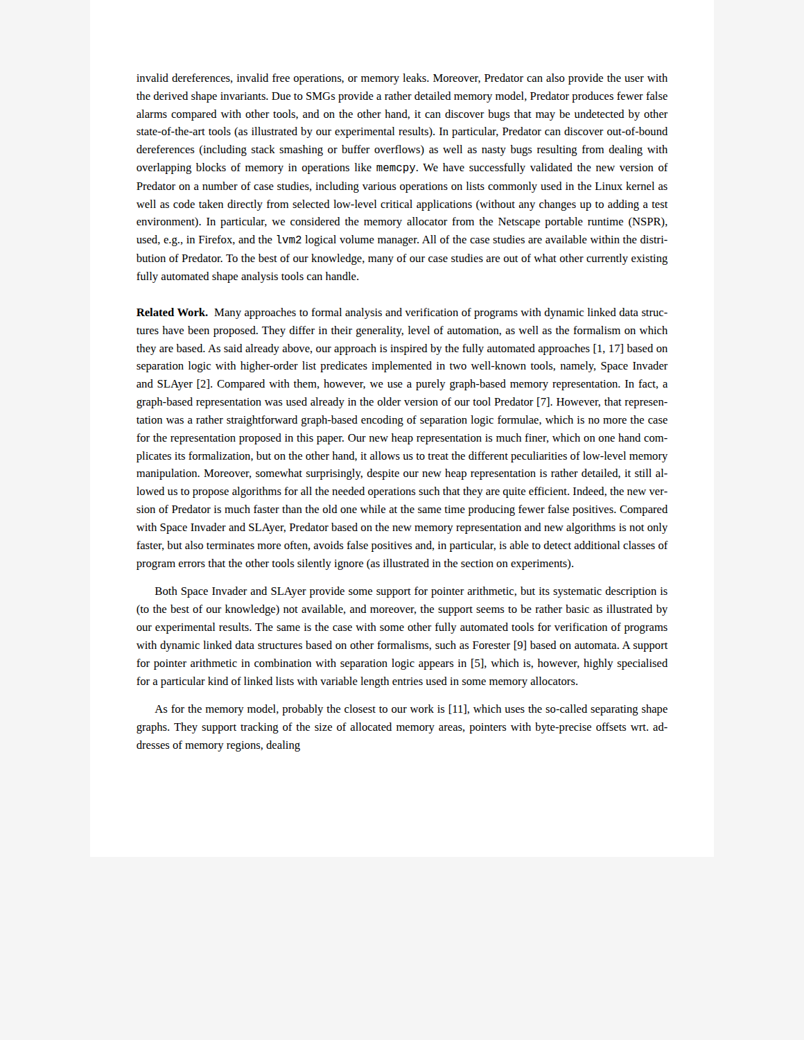invalid dereferences, invalid free operations, or memory leaks. Moreover, Predator can also provide the user with the derived shape invariants. Due to SMGs provide a rather detailed memory model, Predator produces fewer false alarms compared with other tools, and on the other hand, it can discover bugs that may be undetected by other state-of-the-art tools (as illustrated by our experimental results). In particular, Predator can discover out-of-bound dereferences (including stack smashing or buffer overflows) as well as nasty bugs resulting from dealing with overlapping blocks of memory in operations like memcpy. We have successfully validated the new version of Predator on a number of case studies, including various operations on lists commonly used in the Linux kernel as well as code taken directly from selected low-level critical applications (without any changes up to adding a test environment). In particular, we considered the memory allocator from the Netscape portable runtime (NSPR), used, e.g., in Firefox, and the lvm2 logical volume manager. All of the case studies are available within the distribution of Predator. To the best of our knowledge, many of our case studies are out of what other currently existing fully automated shape analysis tools can handle.
Related Work. Many approaches to formal analysis and verification of programs with dynamic linked data structures have been proposed. They differ in their generality, level of automation, as well as the formalism on which they are based. As said already above, our approach is inspired by the fully automated approaches [1, 17] based on separation logic with higher-order list predicates implemented in two well-known tools, namely, Space Invader and SLAyer [2]. Compared with them, however, we use a purely graph-based memory representation. In fact, a graph-based representation was used already in the older version of our tool Predator [7]. However, that representation was a rather straightforward graph-based encoding of separation logic formulae, which is no more the case for the representation proposed in this paper. Our new heap representation is much finer, which on one hand complicates its formalization, but on the other hand, it allows us to treat the different peculiarities of low-level memory manipulation. Moreover, somewhat surprisingly, despite our new heap representation is rather detailed, it still allowed us to propose algorithms for all the needed operations such that they are quite efficient. Indeed, the new version of Predator is much faster than the old one while at the same time producing fewer false positives. Compared with Space Invader and SLAyer, Predator based on the new memory representation and new algorithms is not only faster, but also terminates more often, avoids false positives and, in particular, is able to detect additional classes of program errors that the other tools silently ignore (as illustrated in the section on experiments).
Both Space Invader and SLAyer provide some support for pointer arithmetic, but its systematic description is (to the best of our knowledge) not available, and moreover, the support seems to be rather basic as illustrated by our experimental results. The same is the case with some other fully automated tools for verification of programs with dynamic linked data structures based on other formalisms, such as Forester [9] based on automata. A support for pointer arithmetic in combination with separation logic appears in [5], which is, however, highly specialised for a particular kind of linked lists with variable length entries used in some memory allocators.
As for the memory model, probably the closest to our work is [11], which uses the so-called separating shape graphs. They support tracking of the size of allocated memory areas, pointers with byte-precise offsets wrt. addresses of memory regions, dealing